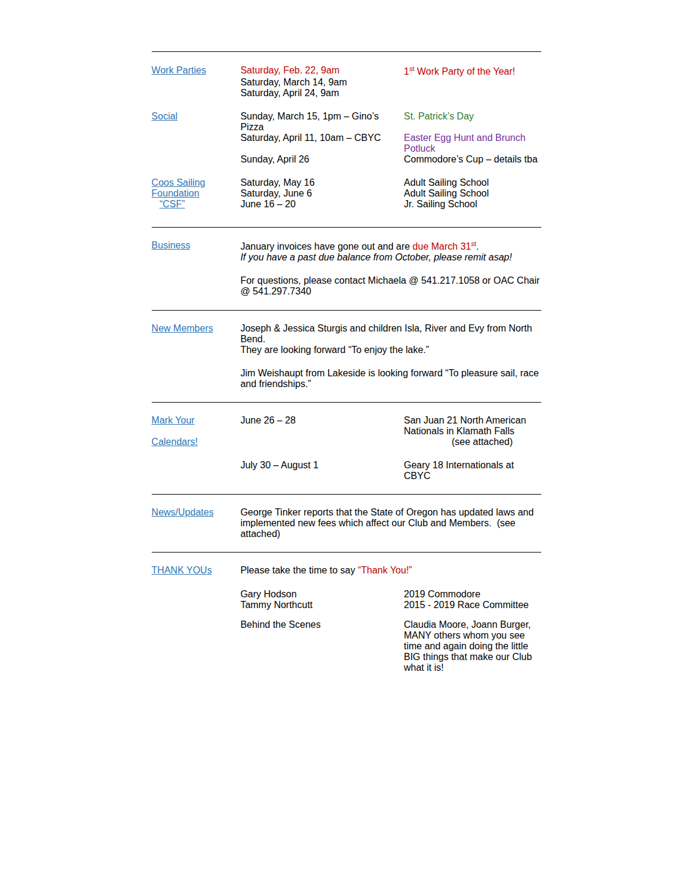| Work Parties | Saturday, Feb. 22, 9am | 1 st Work Party of the Year! |
| | Saturday, March 14, 9am | |
| | Saturday, April 24, 9am | |
| Social | Sunday, March 15, 1pm – Gino’s Pizza | St. Patrick’s Day |
| | Saturday, April 11, 10am – CBYC | Easter Egg Hunt and Brunch Potluck |
| | Sunday, April 26 | Commodore’s Cup – details tba |
| Coos Sailing | Saturday, May 16 | Adult Sailing School |
| Foundation | Saturday, June 6 | Adult Sailing School |
| “CSF” | June 16 – 20 | Jr. Sailing School |
| Business | January invoices have gone out and are due March 31 st . If you have a past due balance from October, please remit asap! For questions, please contact Michaela @ 541.217.1058 or OAC Chair @ 541.297.7340 |
| New Members | Joseph & Jessica Sturgis and children Isla, River and Evy from North Bend. They are looking forward “To enjoy the lake.” Jim Weishaupt from Lakeside is looking forward “To pleasure sail, race and friendships.” |
| Mark Your | June 26 – 28 | San Juan 21 North American Nationals in Klamath Falls |
| Calendars! | | (see attached) |
| | July 30 – August 1 | Geary 18 Internationals at CBYC |
| News/Updates | George Tinker reports that the State of Oregon has updated laws and implemented new fees which affect our Club and Members. (see attached) |
| THANK YOUs | Please take the time to say “Thank You!” |
| | Gary Hodson | 2019 Commodore |
| | Tammy Northcutt | 2015 - 2019 Race Committee |
| | Behind the Scenes | Claudia Moore, Joann Burger, MANY others whom you see time and again doing the little BIG things that make our Club what it is! |